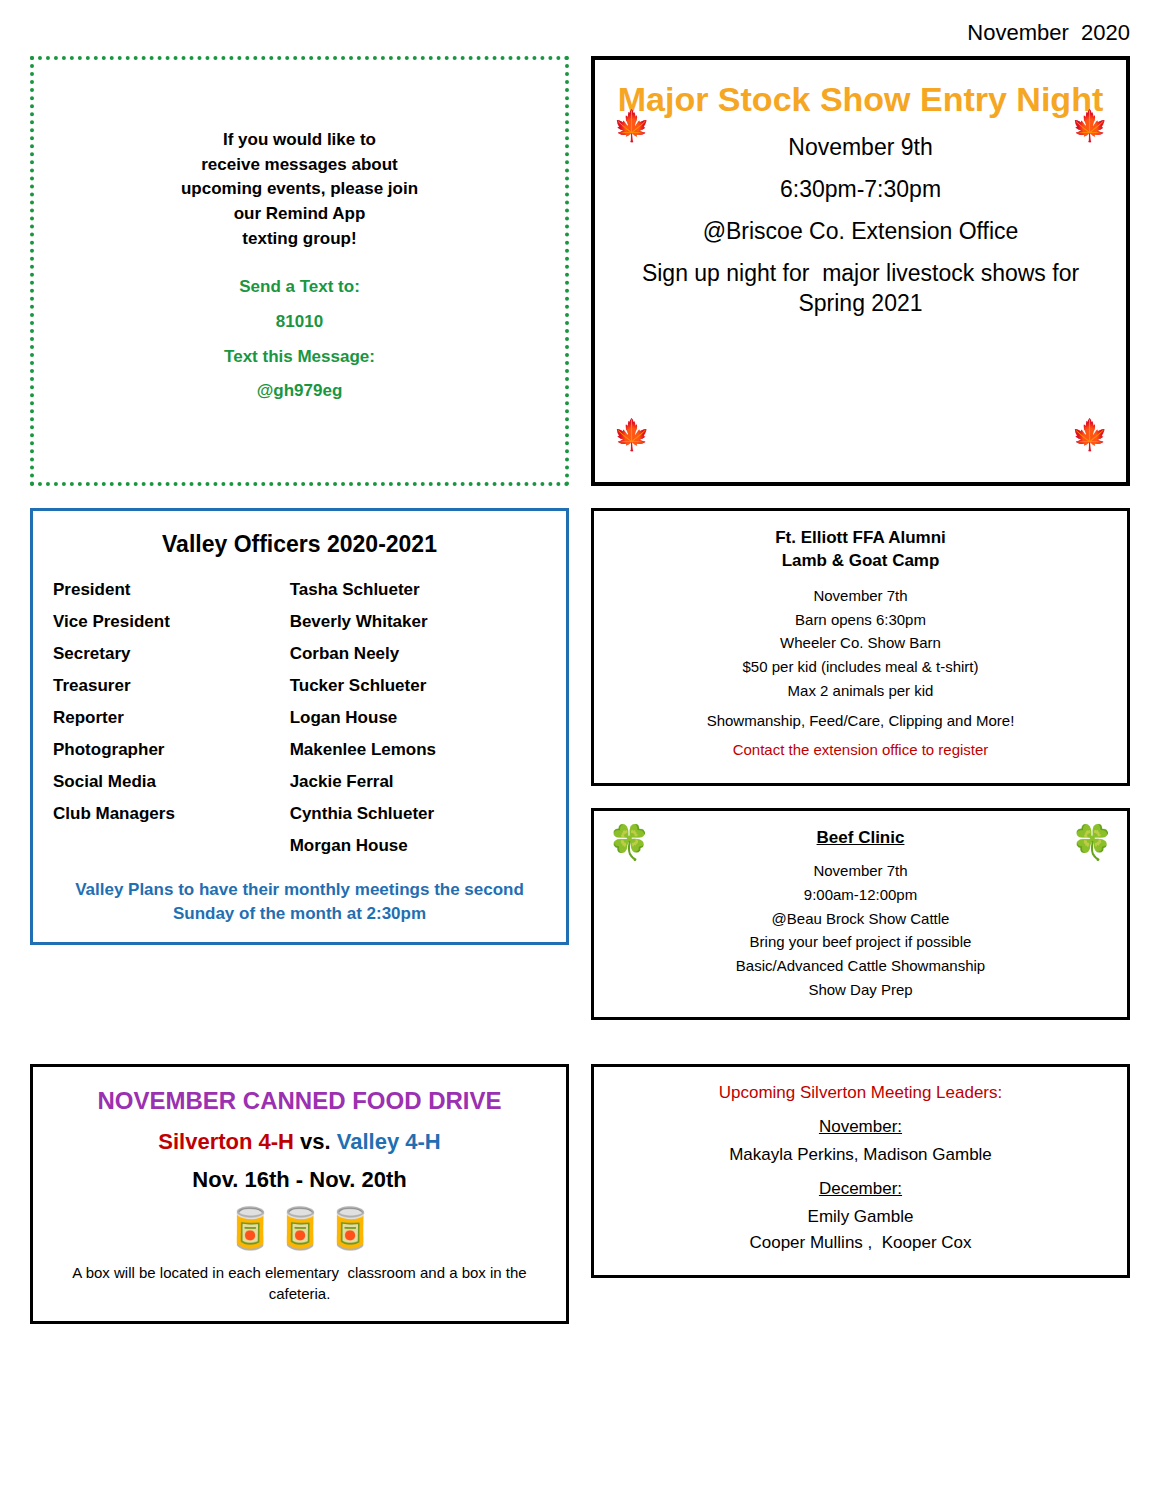November 2020
If you would like to
receive messages about
upcoming events, please join
our Remind App
texting group!
Send a Text to:
81010
Text this Message:
@gh979eg
🍁 🍁 🍁 🍁
Major Stock Show Entry Night
November 9th
6:30pm-7:30pm
@Briscoe Co. Extension Office
Sign up night for major livestock shows for Spring 2021
Valley Officers 2020-2021
| President | Tasha Schlueter |
| Vice President | Beverly Whitaker |
| Secretary | Corban Neely |
| Treasurer | Tucker Schlueter |
| Reporter | Logan House |
| Photographer | Makenlee Lemons |
| Social Media | Jackie Ferral |
| Club Managers | Cynthia Schlueter |
| | Morgan House |
Valley Plans to have their monthly meetings the second Sunday of the month at 2:30pm
Ft. Elliott FFA Alumni
Lamb & Goat Camp
November 7th
Barn opens 6:30pm
Wheeler Co. Show Barn
$50 per kid (includes meal & t-shirt)
Max 2 animals per kid
Showmanship, Feed/Care, Clipping and More!
Contact the extension office to register
🍀 🍀
Beef Clinic
November 7th
9:00am-12:00pm
@Beau Brock Show Cattle
Bring your beef project if possible
Basic/Advanced Cattle Showmanship
Show Day Prep
NOVEMBER CANNED FOOD DRIVE
Silverton 4-H vs. Valley 4-H
Nov. 16th - Nov. 20th
🥫🥫🥫
A box will be located in each elementary classroom and a box in the cafeteria.
Upcoming Silverton Meeting Leaders:
November:
Makayla Perkins, Madison Gamble
December:
Emily Gamble
Cooper Mullins , Kooper Cox